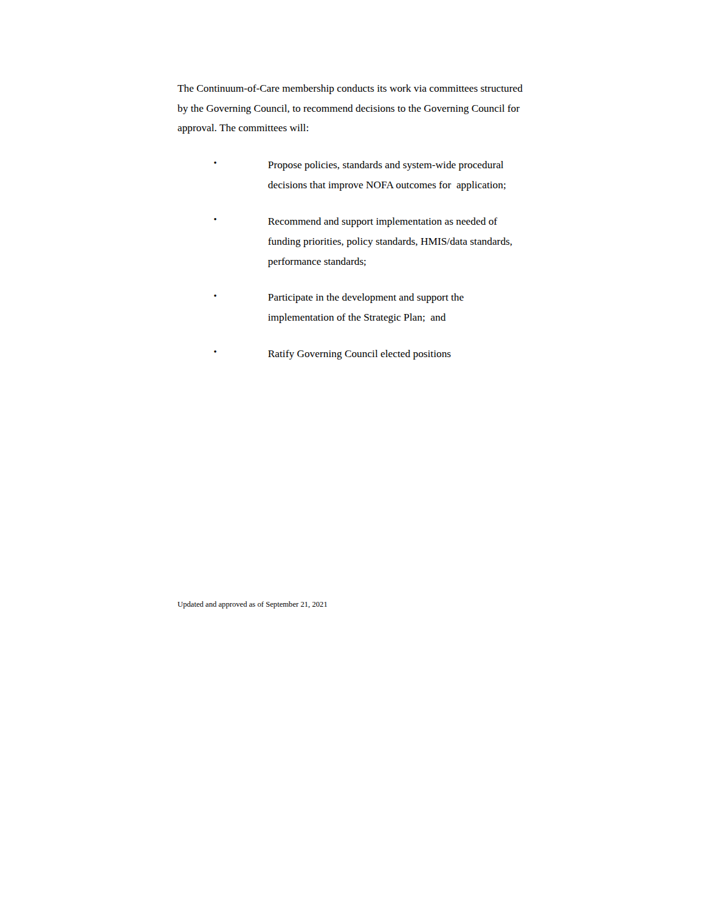The Continuum-of-Care membership conducts its work via committees structured by the Governing Council, to recommend decisions to the Governing Council for approval. The committees will:
Propose policies, standards and system-wide procedural decisions that improve NOFA outcomes for application;
Recommend and support implementation as needed of funding priorities, policy standards, HMIS/data standards, performance standards;
Participate in the development and support the implementation of the Strategic Plan; and
Ratify Governing Council elected positions
Updated and approved as of September 21, 2021